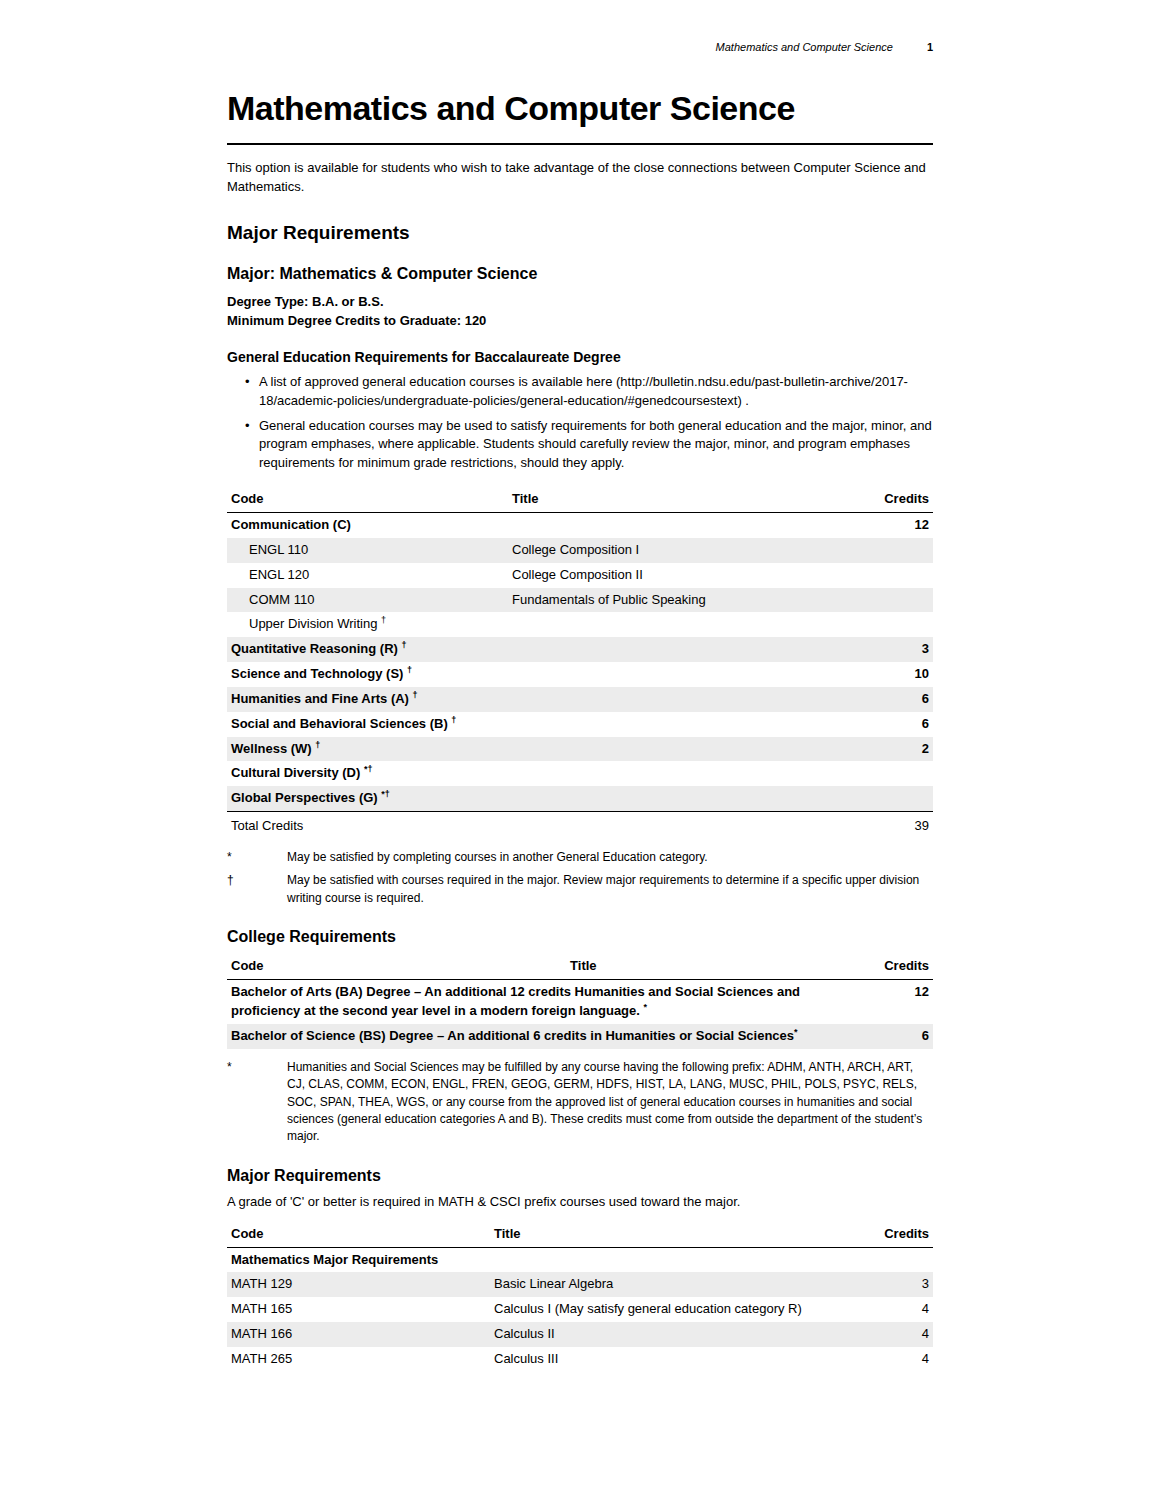Mathematics and Computer Science 1
Mathematics and Computer Science
This option is available for students who wish to take advantage of the close connections between Computer Science and Mathematics.
Major Requirements
Major: Mathematics & Computer Science
Degree Type: B.A. or B.S.
Minimum Degree Credits to Graduate: 120
General Education Requirements for Baccalaureate Degree
A list of approved general education courses is available here (http://bulletin.ndsu.edu/past-bulletin-archive/2017-18/academic-policies/undergraduate-policies/general-education/#genedcoursestext) .
General education courses may be used to satisfy requirements for both general education and the major, minor, and program emphases, where applicable. Students should carefully review the major, minor, and program emphases requirements for minimum grade restrictions, should they apply.
| Code | Title | Credits |
| --- | --- | --- |
| Communication (C) | 12 |
| ENGL 110 | College Composition I | |
| ENGL 120 | College Composition II | |
| COMM 110 | Fundamentals of Public Speaking | |
| Upper Division Writing † | | |
| Quantitative Reasoning (R) † | 3 |
| Science and Technology (S) † | 10 |
| Humanities and Fine Arts (A) † | 6 |
| Social and Behavioral Sciences (B) † | 6 |
| Wellness (W) † | 2 |
| Cultural Diversity (D) *† | |
| Global Perspectives (G) *† | |
| Total Credits | 39 |
*May be satisfied by completing courses in another General Education category.
†May be satisfied with courses required in the major. Review major requirements to determine if a specific upper division writing course is required.
College Requirements
| Code | Title | Credits |
| --- | --- | --- |
| Bachelor of Arts (BA) Degree – An additional 12 credits Humanities and Social Sciences and proficiency at the second year level in a modern foreign language. * | 12 |
| Bachelor of Science (BS) Degree – An additional 6 credits in Humanities or Social Sciences * | 6 |
*Humanities and Social Sciences may be fulfilled by any course having the following prefix: ADHM, ANTH, ARCH, ART, CJ, CLAS, COMM, ECON, ENGL, FREN, GEOG, GERM, HDFS, HIST, LA, LANG, MUSC, PHIL, POLS, PSYC, RELS, SOC, SPAN, THEA, WGS, or any course from the approved list of general education courses in humanities and social sciences (general education categories A and B). These credits must come from outside the department of the student’s major.
Major Requirements
A grade of 'C' or better is required in MATH & CSCI prefix courses used toward the major.
| Code | Title | Credits |
| --- | --- | --- |
| Mathematics Major Requirements | |
| MATH 129 | Basic Linear Algebra | 3 |
| MATH 165 | Calculus I (May satisfy general education category R) | 4 |
| MATH 166 | Calculus II | 4 |
| MATH 265 | Calculus III | 4 |